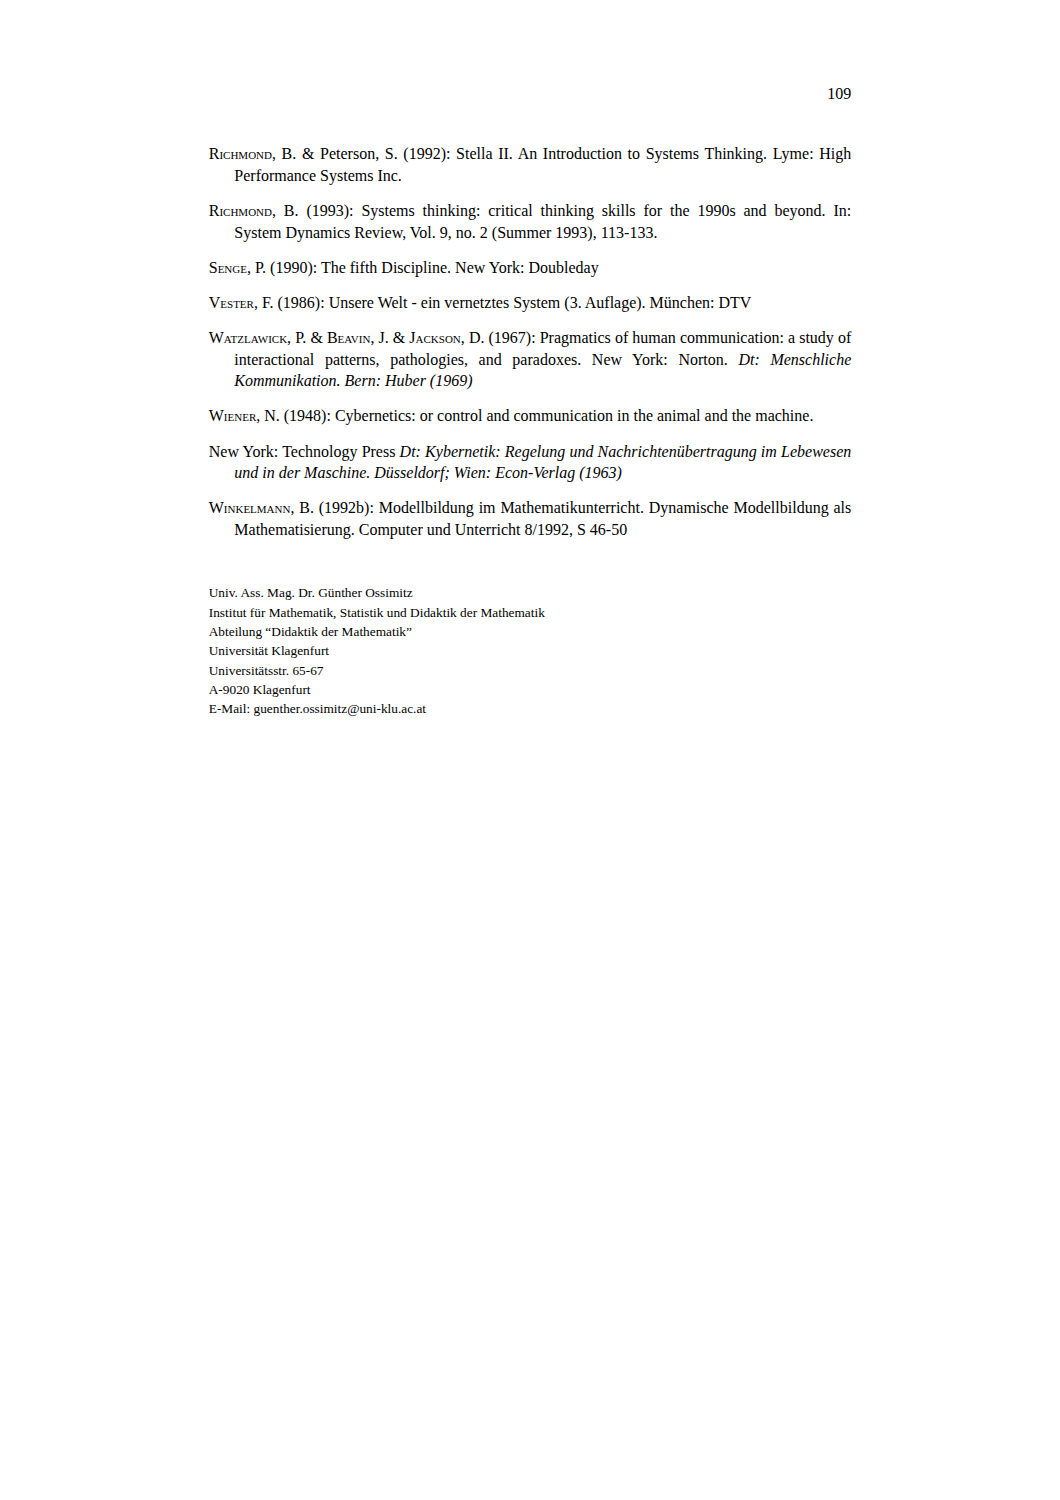109
Richmond, B. & Peterson, S. (1992): Stella II. An Introduction to Systems Thinking. Lyme: High Performance Systems Inc.
Richmond, B. (1993): Systems thinking: critical thinking skills for the 1990s and beyond. In: System Dynamics Review, Vol. 9, no. 2 (Summer 1993), 113-133.
Senge, P. (1990): The fifth Discipline. New York: Doubleday
Vester, F. (1986): Unsere Welt - ein vernetztes System (3. Auflage). München: DTV
Watzlawick, P. & Beavin, J. & Jackson, D. (1967): Pragmatics of human communication: a study of interactional patterns, pathologies, and paradoxes. New York: Norton. Dt: Menschliche Kommunikation. Bern: Huber (1969)
Wiener, N. (1948): Cybernetics: or control and communication in the animal and the machine.
New York: Technology Press Dt: Kybernetik: Regelung und Nachrichtenübertragung im Lebewesen und in der Maschine. Düsseldorf; Wien: Econ-Verlag (1963)
Winkelmann, B. (1992b): Modellbildung im Mathematikunterricht. Dynamische Modellbildung als Mathematisierung. Computer und Unterricht 8/1992, S 46-50
Univ. Ass. Mag. Dr. Günther Ossimitz
Institut für Mathematik, Statistik und Didaktik der Mathematik
Abteilung “Didaktik der Mathematik”
Universität Klagenfurt
Universitätsstr. 65-67
A-9020 Klagenfurt
E-Mail: guenther.ossimitz@uni-klu.ac.at